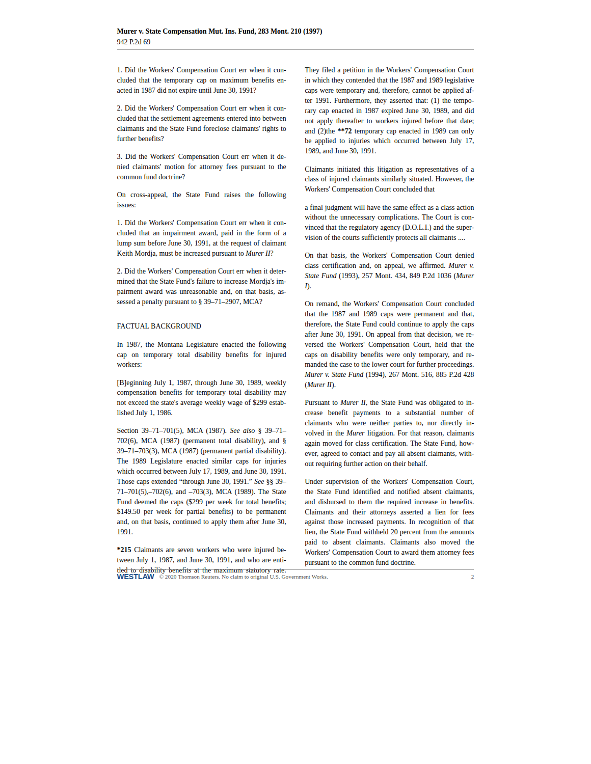Murer v. State Compensation Mut. Ins. Fund, 283 Mont. 210 (1997)
942 P.2d 69
1. Did the Workers' Compensation Court err when it concluded that the temporary cap on maximum benefits enacted in 1987 did not expire until June 30, 1991?
2. Did the Workers' Compensation Court err when it concluded that the settlement agreements entered into between claimants and the State Fund foreclose claimants' rights to further benefits?
3. Did the Workers' Compensation Court err when it denied claimants' motion for attorney fees pursuant to the common fund doctrine?
On cross-appeal, the State Fund raises the following issues:
1. Did the Workers' Compensation Court err when it concluded that an impairment award, paid in the form of a lump sum before June 30, 1991, at the request of claimant Keith Mordja, must be increased pursuant to Murer II?
2. Did the Workers' Compensation Court err when it determined that the State Fund's failure to increase Mordja's impairment award was unreasonable and, on that basis, assessed a penalty pursuant to § 39–71–2907, MCA?
FACTUAL BACKGROUND
In 1987, the Montana Legislature enacted the following cap on temporary total disability benefits for injured workers:
[B]eginning July 1, 1987, through June 30, 1989, weekly compensation benefits for temporary total disability may not exceed the state's average weekly wage of $299 established July 1, 1986.
Section 39–71–701(5), MCA (1987). See also § 39–71–702(6), MCA (1987) (permanent total disability), and § 39–71–703(3), MCA (1987) (permanent partial disability). The 1989 Legislature enacted similar caps for injuries which occurred between July 17, 1989, and June 30, 1991. Those caps extended “through June 30, 1991.” See §§ 39–71–701(5),–702(6), and –703(3), MCA (1989). The State Fund deemed the caps ($299 per week for total benefits; $149.50 per week for partial benefits) to be permanent and, on that basis, continued to apply them after June 30, 1991.
*215 Claimants are seven workers who were injured between July 1, 1987, and June 30, 1991, and who are entitled to disability benefits at the maximum statutory rate. They filed a petition in the Workers' Compensation Court in which they contended that the 1987 and 1989 legislative caps were temporary and, therefore, cannot be applied after 1991. Furthermore, they asserted that: (1) the temporary cap enacted in 1987 expired June 30, 1989, and did not apply thereafter to workers injured before that date; and (2)the **72 temporary cap enacted in 1989 can only be applied to injuries which occurred between July 17, 1989, and June 30, 1991.
Claimants initiated this litigation as representatives of a class of injured claimants similarly situated. However, the Workers' Compensation Court concluded that
a final judgment will have the same effect as a class action without the unnecessary complications. The Court is convinced that the regulatory agency (D.O.L.I.) and the supervision of the courts sufficiently protects all claimants ....
On that basis, the Workers' Compensation Court denied class certification and, on appeal, we affirmed. Murer v. State Fund (1993), 257 Mont. 434, 849 P.2d 1036 (Murer I).
On remand, the Workers' Compensation Court concluded that the 1987 and 1989 caps were permanent and that, therefore, the State Fund could continue to apply the caps after June 30, 1991. On appeal from that decision, we reversed the Workers' Compensation Court, held that the caps on disability benefits were only temporary, and remanded the case to the lower court for further proceedings. Murer v. State Fund (1994), 267 Mont. 516, 885 P.2d 428 (Murer II).
Pursuant to Murer II, the State Fund was obligated to increase benefit payments to a substantial number of claimants who were neither parties to, nor directly involved in the Murer litigation. For that reason, claimants again moved for class certification. The State Fund, however, agreed to contact and pay all absent claimants, without requiring further action on their behalf.
Under supervision of the Workers' Compensation Court, the State Fund identified and notified absent claimants, and disbursed to them the required increase in benefits. Claimants and their attorneys asserted a lien for fees against those increased payments. In recognition of that lien, the State Fund withheld 20 percent from the amounts paid to absent claimants. Claimants also moved the Workers' Compensation Court to award them attorney fees pursuant to the common fund doctrine.
WESTLAW
© 2020 Thomson Reuters. No claim to original U.S. Government Works.
2